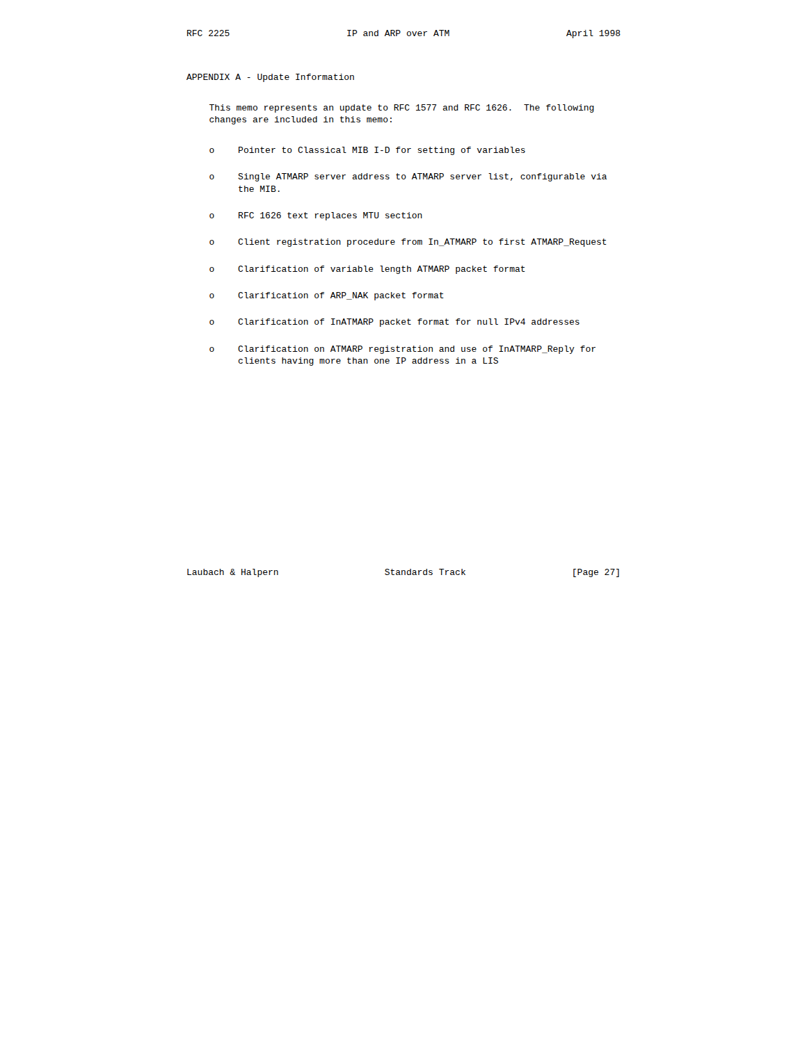RFC 2225 IP and ARP over ATM April 1998
APPENDIX A - Update Information
This memo represents an update to RFC 1577 and RFC 1626. The following changes are included in this memo:
Pointer to Classical MIB I-D for setting of variables
Single ATMARP server address to ATMARP server list, configurable via the MIB.
RFC 1626 text replaces MTU section
Client registration procedure from In_ATMARP to first ATMARP_Request
Clarification of variable length ATMARP packet format
Clarification of ARP_NAK packet format
Clarification of InATMARP packet format for null IPv4 addresses
Clarification on ATMARP registration and use of InATMARP_Reply for clients having more than one IP address in a LIS
Laubach & Halpern Standards Track [Page 27]